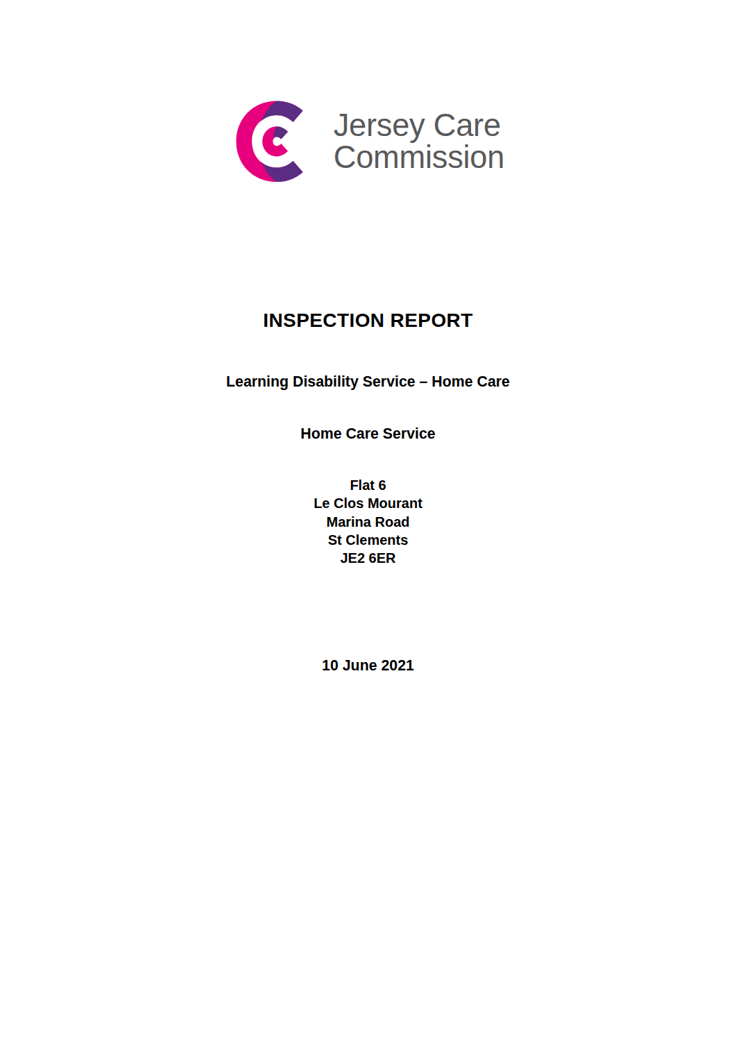Jersey Care
Commission
INSPECTION REPORT
Learning Disability Service – Home Care
Home Care Service
Flat 6
Le Clos Mourant
Marina Road
St Clements
JE2 6ER
10 June 2021